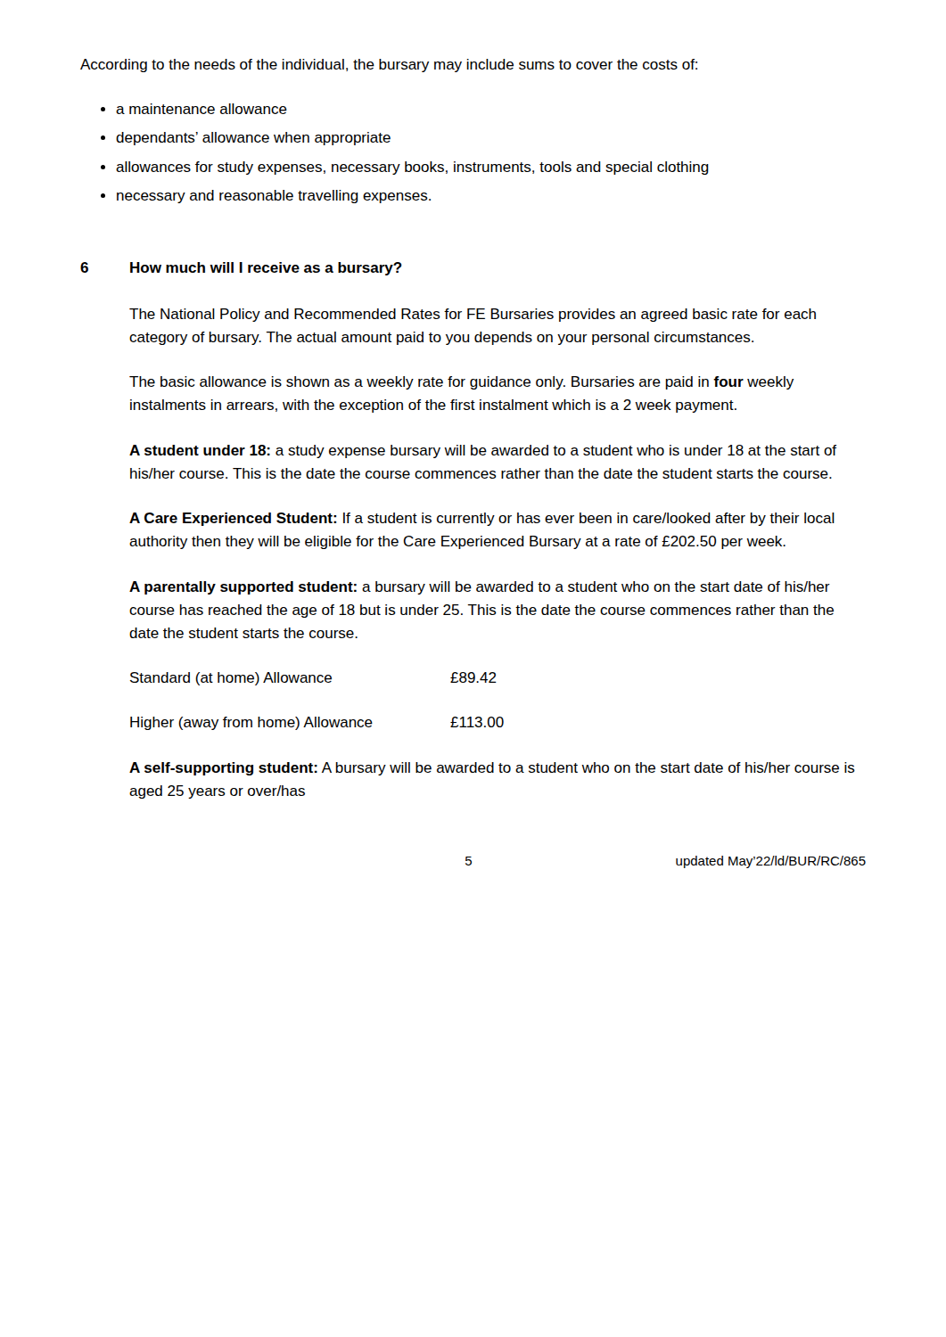According to the needs of the individual, the bursary may include sums to cover the costs of:
a maintenance allowance
dependants’ allowance when appropriate
allowances for study expenses, necessary books, instruments, tools and special clothing
necessary and reasonable travelling expenses.
6 How much will I receive as a bursary?
The National Policy and Recommended Rates for FE Bursaries provides an agreed basic rate for each category of bursary. The actual amount paid to you depends on your personal circumstances.
The basic allowance is shown as a weekly rate for guidance only. Bursaries are paid in four weekly instalments in arrears, with the exception of the first instalment which is a 2 week payment.
A student under 18: a study expense bursary will be awarded to a student who is under 18 at the start of his/her course. This is the date the course commences rather than the date the student starts the course.
A Care Experienced Student: If a student is currently or has ever been in care/looked after by their local authority then they will be eligible for the Care Experienced Bursary at a rate of £202.50 per week.
A parentally supported student: a bursary will be awarded to a student who on the start date of his/her course has reached the age of 18 but is under 25. This is the date the course commences rather than the date the student starts the course.
Standard (at home) Allowance £89.42
Higher (away from home) Allowance £113.00
A self-supporting student: A bursary will be awarded to a student who on the start date of his/her course is aged 25 years or over/has
5 updated May’22/ld/BUR/RC/865